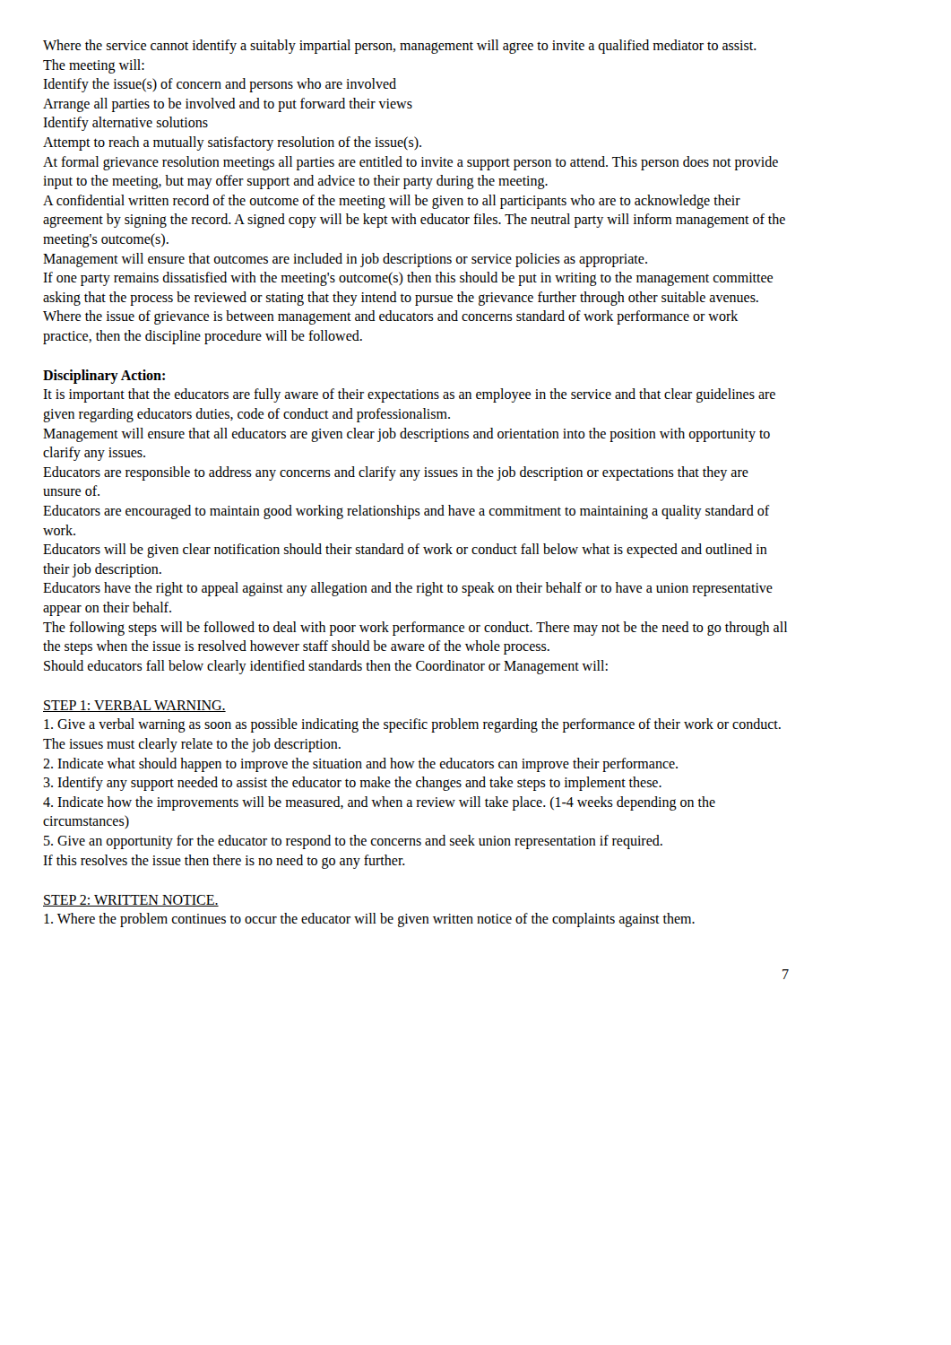Where the service cannot identify a suitably impartial person, management will agree to invite a qualified mediator to assist.
The meeting will:
Identify the issue(s) of concern and persons who are involved
Arrange all parties to be involved and to put forward their views
Identify alternative solutions
Attempt to reach a mutually satisfactory resolution of the issue(s).
At formal grievance resolution meetings all parties are entitled to invite a support person to attend. This person does not provide input to the meeting, but may offer support and advice to their party during the meeting.
A confidential written record of the outcome of the meeting will be given to all participants who are to acknowledge their agreement by signing the record. A signed copy will be kept with educator files. The neutral party will inform management of the meeting's outcome(s).
Management will ensure that outcomes are included in job descriptions or service policies as appropriate.
If one party remains dissatisfied with the meeting's outcome(s) then this should be put in writing to the management committee asking that the process be reviewed or stating that they intend to pursue the grievance further through other suitable avenues.
Where the issue of grievance is between management and educators and concerns standard of work performance or work practice, then the discipline procedure will be followed.
Disciplinary Action:
It is important that the educators are fully aware of their expectations as an employee in the service and that clear guidelines are given regarding educators duties, code of conduct and professionalism.
Management will ensure that all educators are given clear job descriptions and orientation into the position with opportunity to clarify any issues.
Educators are responsible to address any concerns and clarify any issues in the job description or expectations that they are unsure of.
Educators are encouraged to maintain good working relationships and have a commitment to maintaining a quality standard of work.
Educators will be given clear notification should their standard of work or conduct fall below what is expected and outlined in their job description.
Educators have the right to appeal against any allegation and the right to speak on their behalf or to have a union representative appear on their behalf.
The following steps will be followed to deal with poor work performance or conduct. There may not be the need to go through all the steps when the issue is resolved however staff should be aware of the whole process.
Should educators fall below clearly identified standards then the Coordinator or Management will:
STEP 1: VERBAL WARNING.
1. Give a verbal warning as soon as possible indicating the specific problem regarding the performance of their work or conduct. The issues must clearly relate to the job description.
2. Indicate what should happen to improve the situation and how the educators can improve their performance.
3. Identify any support needed to assist the educator to make the changes and take steps to implement these.
4. Indicate how the improvements will be measured, and when a review will take place. (1-4 weeks depending on the circumstances)
5. Give an opportunity for the educator to respond to the concerns and seek union representation if required.
If this resolves the issue then there is no need to go any further.
STEP 2: WRITTEN NOTICE.
1. Where the problem continues to occur the educator will be given written notice of the complaints against them.
7